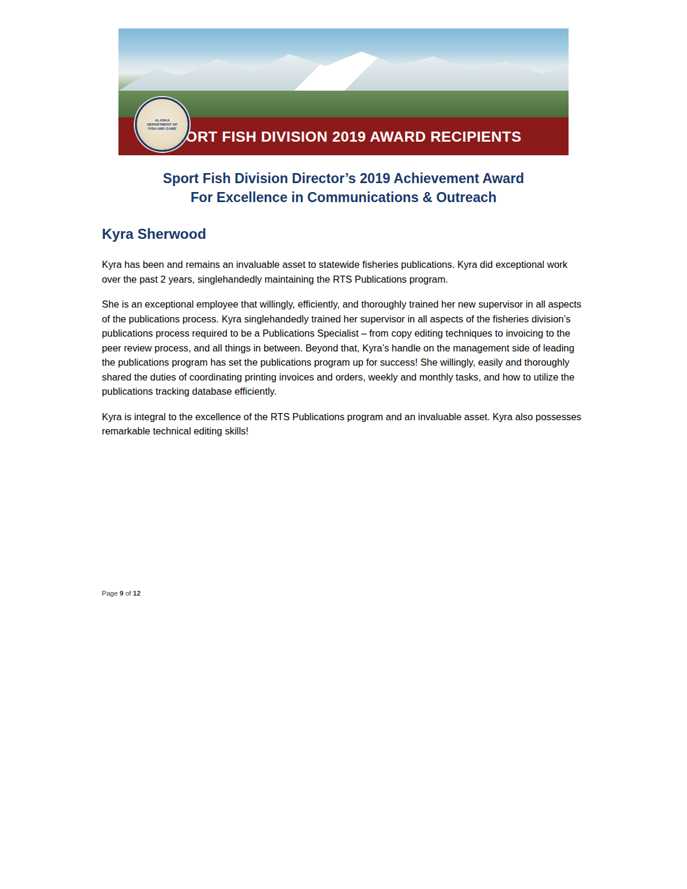SPORT FISH DIVISION 2019 AWARD RECIPIENTS
ALASKA
DEPARTMENT OF
FISH AND GAME
Sport Fish Division Director’s 2019 Achievement Award
For Excellence in Communications & Outreach
Kyra Sherwood
Kyra has been and remains an invaluable asset to statewide fisheries publications. Kyra did exceptional work over the past 2 years, singlehandedly maintaining the RTS Publications program.
She is an exceptional employee that willingly, efficiently, and thoroughly trained her new supervisor in all aspects of the publications process. Kyra singlehandedly trained her supervisor in all aspects of the fisheries division’s publications process required to be a Publications Specialist – from copy editing techniques to invoicing to the peer review process, and all things in between. Beyond that, Kyra’s handle on the management side of leading the publications program has set the publications program up for success! She willingly, easily and thoroughly shared the duties of coordinating printing invoices and orders, weekly and monthly tasks, and how to utilize the publications tracking database efficiently.
Kyra is integral to the excellence of the RTS Publications program and an invaluable asset. Kyra also possesses remarkable technical editing skills!
Page 9 of 12